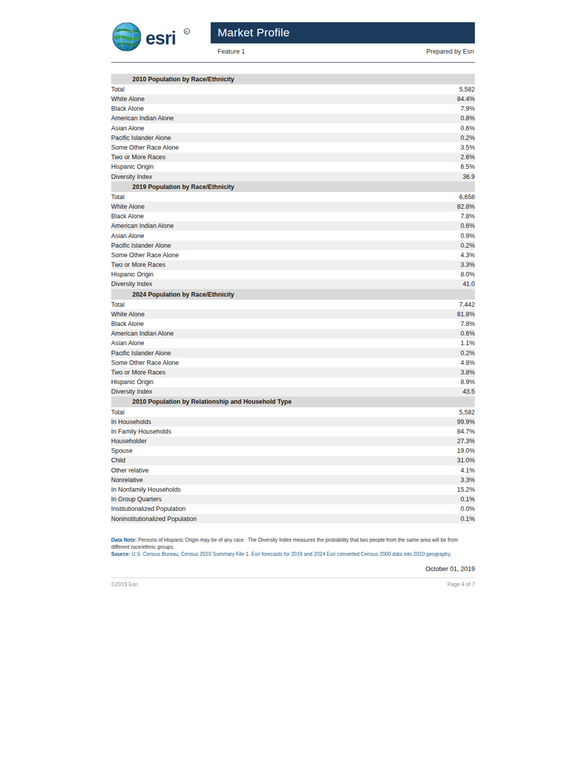esri R
Market Profile
Feature 1 Prepared by Esri
| 2010 Population by Race/Ethnicity | |
| Total | 5,582 |
| White Alone | 84.4% |
| Black Alone | 7.9% |
| American Indian Alone | 0.8% |
| Asian Alone | 0.6% |
| Pacific Islander Alone | 0.2% |
| Some Other Race Alone | 3.5% |
| Two or More Races | 2.6% |
| Hispanic Origin | 6.5% |
| Diversity Index | 36.9 |
| 2019 Population by Race/Ethnicity | |
| Total | 6,658 |
| White Alone | 82.8% |
| Black Alone | 7.8% |
| American Indian Alone | 0.6% |
| Asian Alone | 0.9% |
| Pacific Islander Alone | 0.2% |
| Some Other Race Alone | 4.3% |
| Two or More Races | 3.3% |
| Hispanic Origin | 8.0% |
| Diversity Index | 41.0 |
| 2024 Population by Race/Ethnicity | |
| Total | 7,442 |
| White Alone | 81.8% |
| Black Alone | 7.8% |
| American Indian Alone | 0.6% |
| Asian Alone | 1.1% |
| Pacific Islander Alone | 0.2% |
| Some Other Race Alone | 4.8% |
| Two or More Races | 3.8% |
| Hispanic Origin | 8.9% |
| Diversity Index | 43.5 |
| 2010 Population by Relationship and Household Type | |
| Total | 5,582 |
| In Households | 99.9% |
| In Family Households | 84.7% |
| Householder | 27.3% |
| Spouse | 19.0% |
| Child | 31.0% |
| Other relative | 4.1% |
| Nonrelative | 3.3% |
| In Nonfamily Households | 15.2% |
| In Group Quarters | 0.1% |
| Institutionalized Population | 0.0% |
| Noninstitutionalized Population | 0.1% |
Data Note: Persons of Hispanic Origin may be of any race. The Diversity Index measures the probability that two people from the same area will be from different race/ethnic groups.
Source: U.S. Census Bureau, Census 2010 Summary File 1. Esri forecasts for 2019 and 2024 Esri converted Census 2000 data into 2010 geography.
October 01, 2019
©2019 Esri Page 4 of 7